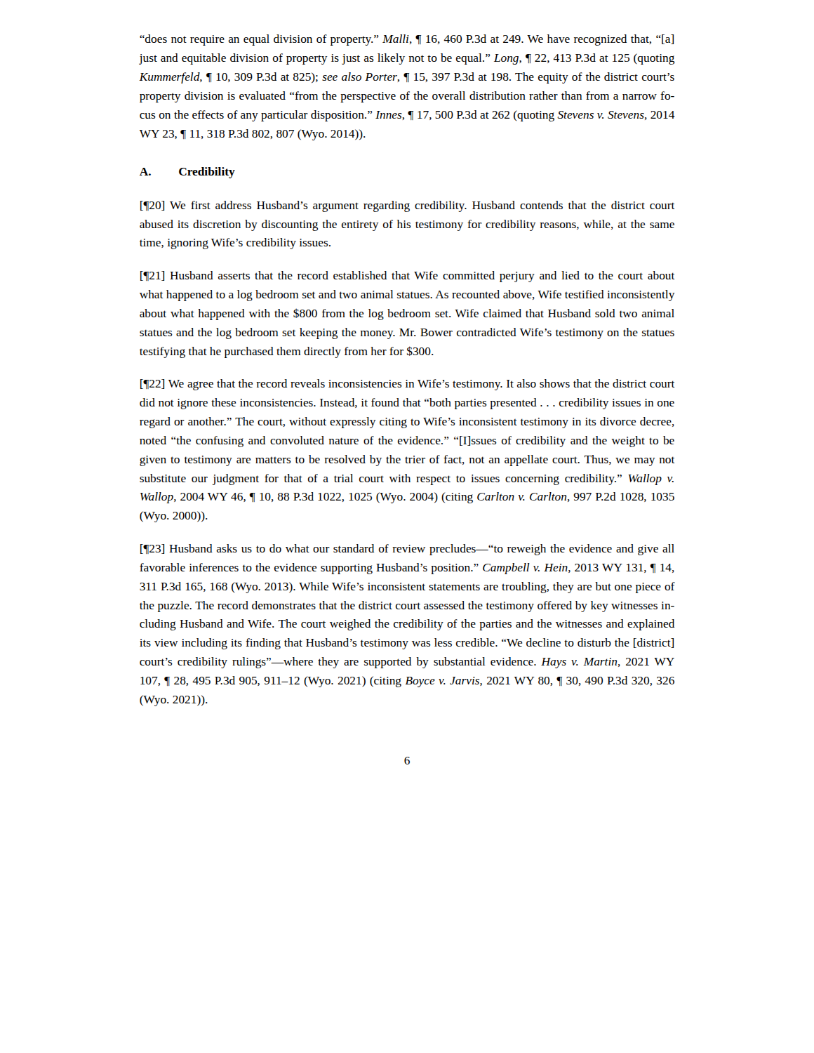“does not require an equal division of property.” Malli, ¶ 16, 460 P.3d at 249. We have recognized that, “[a] just and equitable division of property is just as likely not to be equal.” Long, ¶ 22, 413 P.3d at 125 (quoting Kummerfeld, ¶ 10, 309 P.3d at 825); see also Porter, ¶ 15, 397 P.3d at 198. The equity of the district court’s property division is evaluated “from the perspective of the overall distribution rather than from a narrow focus on the effects of any particular disposition.” Innes, ¶ 17, 500 P.3d at 262 (quoting Stevens v. Stevens, 2014 WY 23, ¶ 11, 318 P.3d 802, 807 (Wyo. 2014)).
A. Credibility
[¶20] We first address Husband’s argument regarding credibility. Husband contends that the district court abused its discretion by discounting the entirety of his testimony for credibility reasons, while, at the same time, ignoring Wife’s credibility issues.
[¶21] Husband asserts that the record established that Wife committed perjury and lied to the court about what happened to a log bedroom set and two animal statues. As recounted above, Wife testified inconsistently about what happened with the $800 from the log bedroom set. Wife claimed that Husband sold two animal statues and the log bedroom set keeping the money. Mr. Bower contradicted Wife’s testimony on the statues testifying that he purchased them directly from her for $300.
[¶22] We agree that the record reveals inconsistencies in Wife’s testimony. It also shows that the district court did not ignore these inconsistencies. Instead, it found that “both parties presented . . . credibility issues in one regard or another.” The court, without expressly citing to Wife’s inconsistent testimony in its divorce decree, noted “the confusing and convoluted nature of the evidence.” “[I]ssues of credibility and the weight to be given to testimony are matters to be resolved by the trier of fact, not an appellate court. Thus, we may not substitute our judgment for that of a trial court with respect to issues concerning credibility.” Wallop v. Wallop, 2004 WY 46, ¶ 10, 88 P.3d 1022, 1025 (Wyo. 2004) (citing Carlton v. Carlton, 997 P.2d 1028, 1035 (Wyo. 2000)).
[¶23] Husband asks us to do what our standard of review precludes—“to reweigh the evidence and give all favorable inferences to the evidence supporting Husband’s position.” Campbell v. Hein, 2013 WY 131, ¶ 14, 311 P.3d 165, 168 (Wyo. 2013). While Wife’s inconsistent statements are troubling, they are but one piece of the puzzle. The record demonstrates that the district court assessed the testimony offered by key witnesses including Husband and Wife. The court weighed the credibility of the parties and the witnesses and explained its view including its finding that Husband’s testimony was less credible. “We decline to disturb the [district] court’s credibility rulings”—where they are supported by substantial evidence. Hays v. Martin, 2021 WY 107, ¶ 28, 495 P.3d 905, 911–12 (Wyo. 2021) (citing Boyce v. Jarvis, 2021 WY 80, ¶ 30, 490 P.3d 320, 326 (Wyo. 2021)).
6